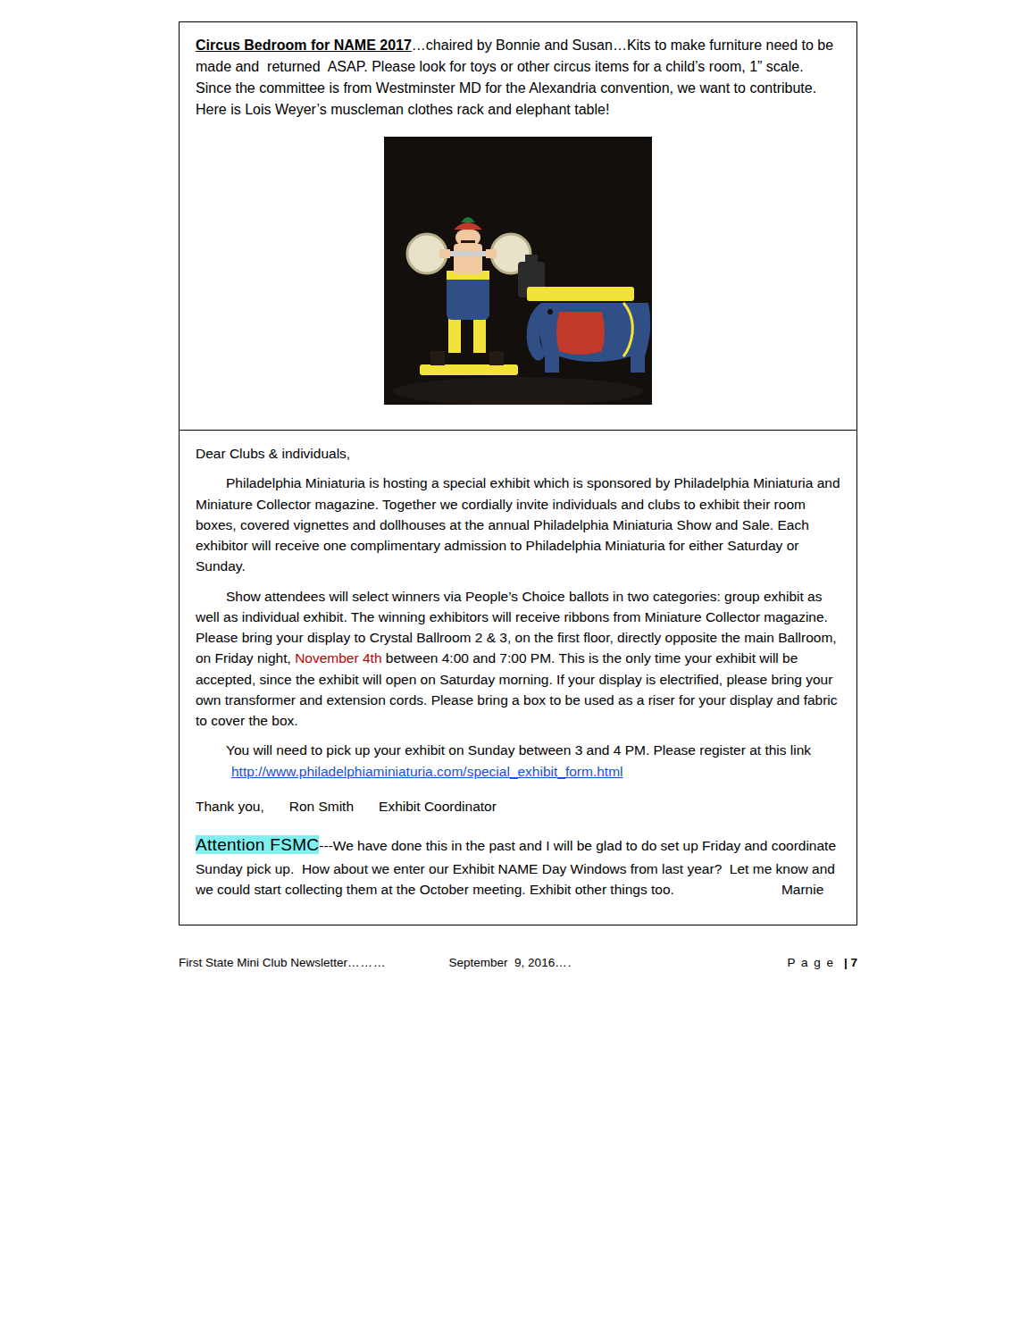Circus Bedroom for NAME 2017…chaired by Bonnie and Susan…Kits to make furniture need to be made and returned ASAP. Please look for toys or other circus items for a child’s room, 1” scale. Since the committee is from Westminster MD for the Alexandria convention, we want to contribute. Here is Lois Weyer’s muscleman clothes rack and elephant table!
Dear Clubs & individuals,
Philadelphia Miniaturia is hosting a special exhibit which is sponsored by Philadelphia Miniaturia and Miniature Collector magazine. Together we cordially invite individuals and clubs to exhibit their room boxes, covered vignettes and dollhouses at the annual Philadelphia Miniaturia Show and Sale. Each exhibitor will receive one complimentary admission to Philadelphia Miniaturia for either Saturday or Sunday.
Show attendees will select winners via People’s Choice ballots in two categories: group exhibit as well as individual exhibit. The winning exhibitors will receive ribbons from Miniature Collector magazine. Please bring your display to Crystal Ballroom 2 & 3, on the first floor, directly opposite the main Ballroom, on Friday night, November 4th between 4:00 and 7:00 PM. This is the only time your exhibit will be accepted, since the exhibit will open on Saturday morning. If your display is electrified, please bring your own transformer and extension cords. Please bring a box to be used as a riser for your display and fabric to cover the box.
You will need to pick up your exhibit on Sunday between 3 and 4 PM. Please register at this link http://www.philadelphiaminiaturia.com/special_exhibit_form.html
Thank you, Ron Smith Exhibit Coordinator
Attention FSMC---We have done this in the past and I will be glad to do set up Friday and coordinate Sunday pick up. How about we enter our Exhibit NAME Day Windows from last year? Let me know and we could start collecting them at the October meeting. Exhibit other things too.Marnie
First State Mini Club Newsletter……… September 9, 2016…. P a g e | 7